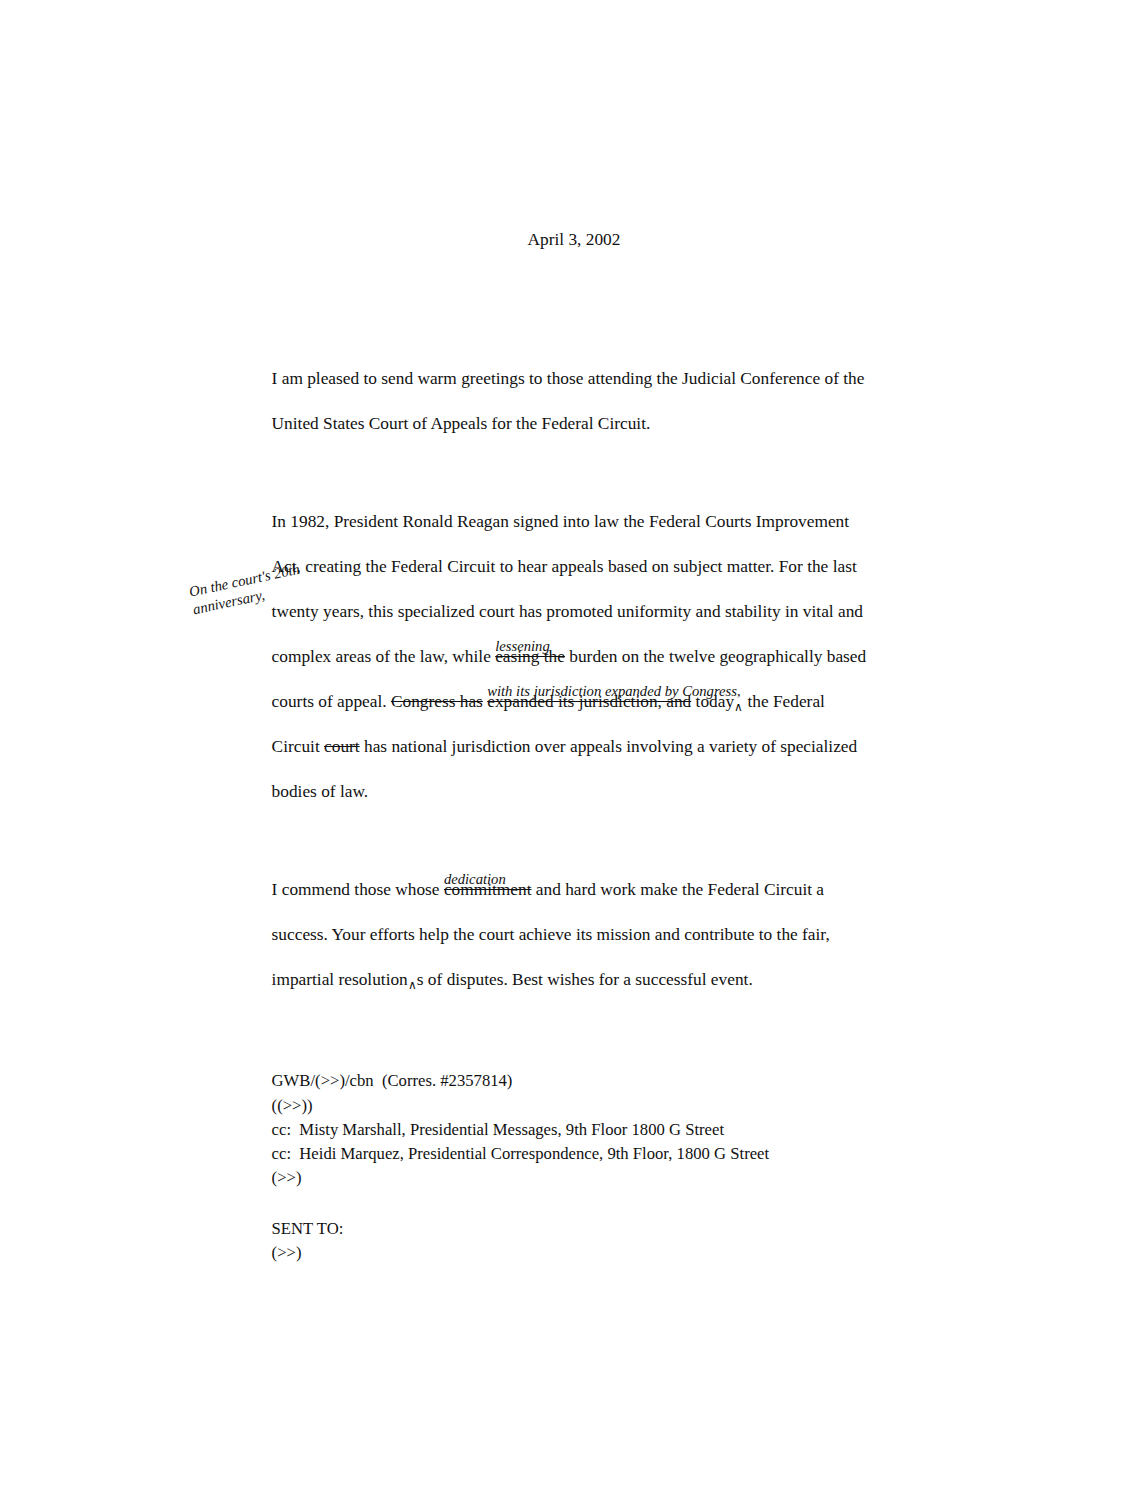April 3, 2002
I am pleased to send warm greetings to those attending the Judicial Conference of the United States Court of Appeals for the Federal Circuit.
In 1982, President Ronald Reagan signed into law the Federal Courts Improvement Act, creating the Federal Circuit to hear appeals based on subject matter. For the last twenty years, this specialized court has promoted uniformity and stability in vital and complex areas of the law, while lessening easing the burden on the twelve geographically based courts of appeal. Congress has with its jurisdiction expanded by Congress, expanded its jurisdiction, and today∧ the Federal Circuit court has national jurisdiction over appeals involving a variety of specialized bodies of law.
On the court's 20th
anniversary,
I commend those whose dedication commitment and hard work make the Federal Circuit a success. Your efforts help the court achieve its mission and contribute to the fair, impartial resolution∧s of disputes. Best wishes for a successful event.
GWB/(>>)/cbn (Corres. #2357814)
((>>))
cc: Misty Marshall, Presidential Messages, 9th Floor 1800 G Street
cc: Heidi Marquez, Presidential Correspondence, 9th Floor, 1800 G Street
(>>)
SENT TO:
(>>)